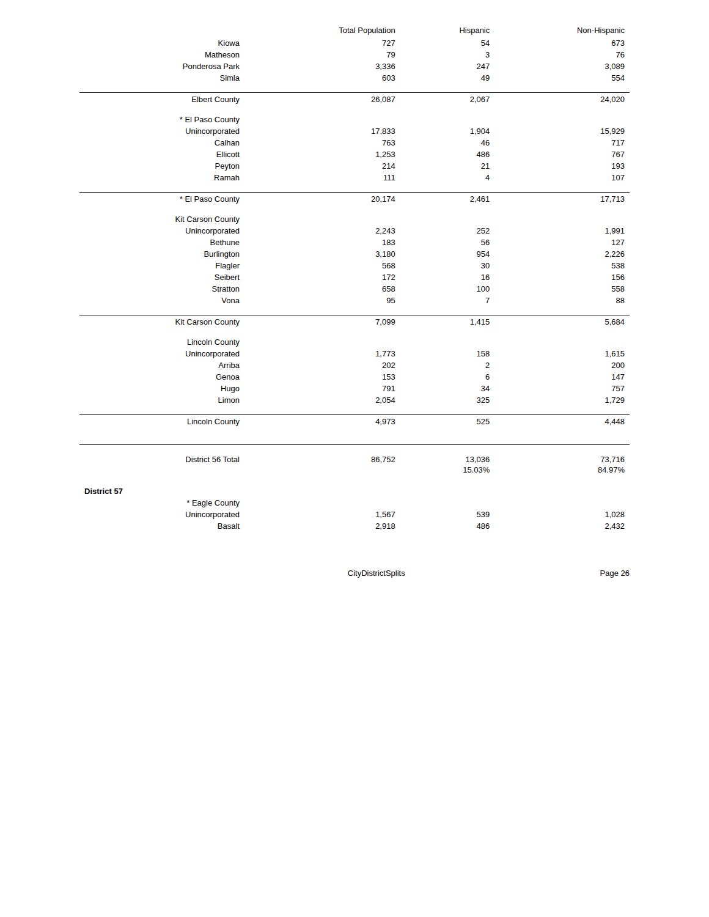| | Total Population | Hispanic | Non-Hispanic |
| --- | --- | --- | --- |
| Kiowa | 727 | 54 | 673 |
| Matheson | 79 | 3 | 76 |
| Ponderosa Park | 3,336 | 247 | 3,089 |
| Simla | 603 | 49 | 554 |
| Elbert County | 26,087 | 2,067 | 24,020 |
| * El Paso County | | | |
| Unincorporated | 17,833 | 1,904 | 15,929 |
| Calhan | 763 | 46 | 717 |
| Ellicott | 1,253 | 486 | 767 |
| Peyton | 214 | 21 | 193 |
| Ramah | 111 | 4 | 107 |
| * El Paso County | 20,174 | 2,461 | 17,713 |
| Kit Carson County | | | |
| Unincorporated | 2,243 | 252 | 1,991 |
| Bethune | 183 | 56 | 127 |
| Burlington | 3,180 | 954 | 2,226 |
| Flagler | 568 | 30 | 538 |
| Seibert | 172 | 16 | 156 |
| Stratton | 658 | 100 | 558 |
| Vona | 95 | 7 | 88 |
| Kit Carson County | 7,099 | 1,415 | 5,684 |
| Lincoln County | | | |
| Unincorporated | 1,773 | 158 | 1,615 |
| Arriba | 202 | 2 | 200 |
| Genoa | 153 | 6 | 147 |
| Hugo | 791 | 34 | 757 |
| Limon | 2,054 | 325 | 1,729 |
| Lincoln County | 4,973 | 525 | 4,448 |
| District 56 Total | 86,752 | 13,036 | 73,716 |
| | | 15.03% | 84.97% |
| District 57 | | | |
| * Eagle County | | | |
| Unincorporated | 1,567 | 539 | 1,028 |
| Basalt | 2,918 | 486 | 2,432 |
CityDistrictSplits
Page 26